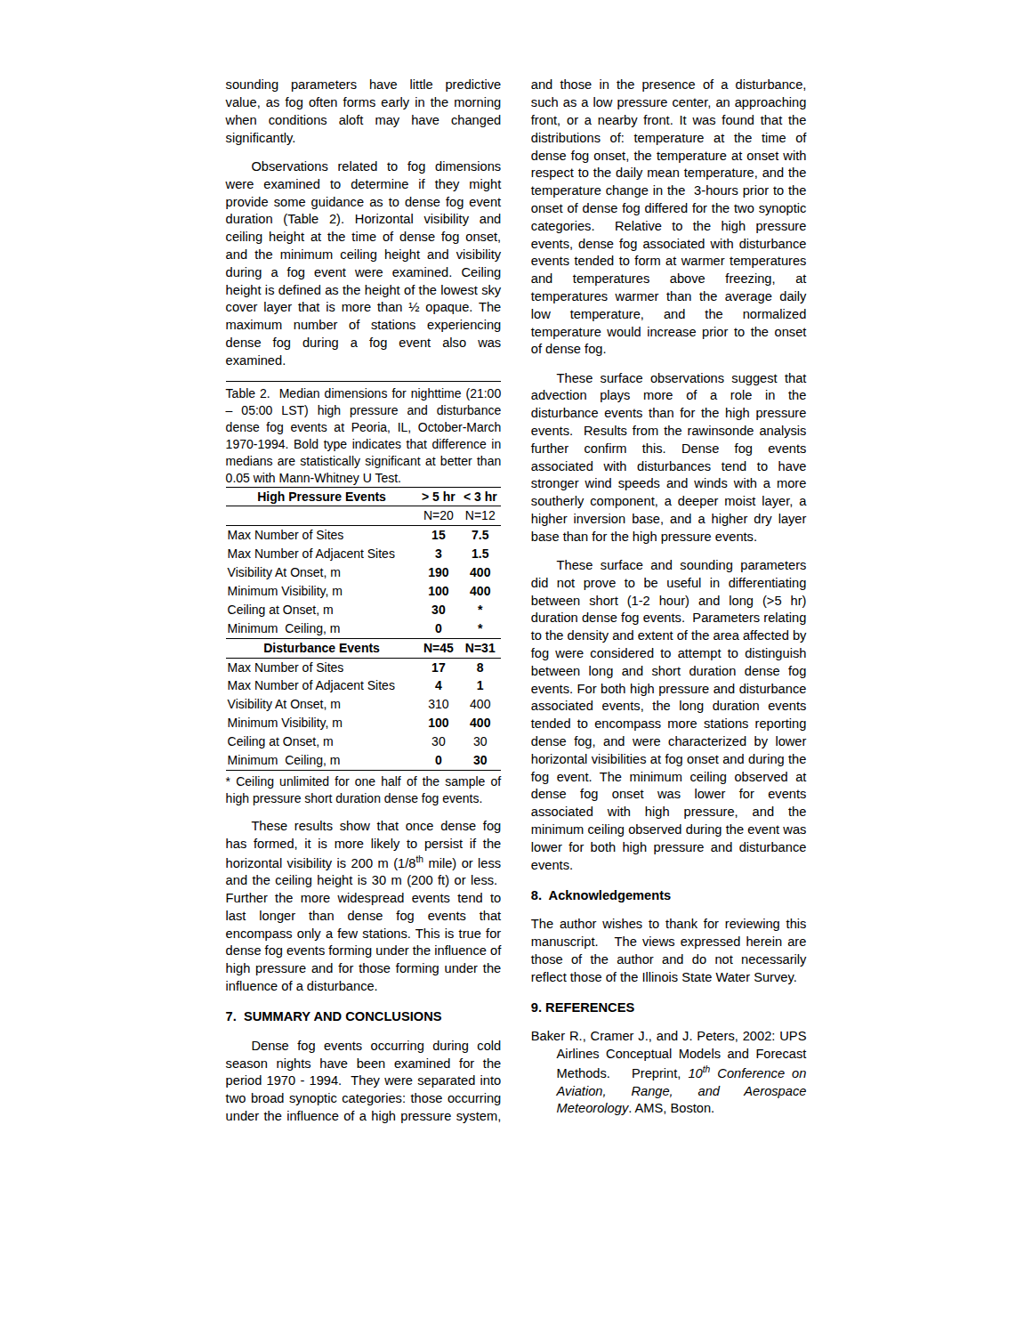sounding parameters have little predictive value, as fog often forms early in the morning when conditions aloft may have changed significantly.
Observations related to fog dimensions were examined to determine if they might provide some guidance as to dense fog event duration (Table 2). Horizontal visibility and ceiling height at the time of dense fog onset, and the minimum ceiling height and visibility during a fog event were examined. Ceiling height is defined as the height of the lowest sky cover layer that is more than ½ opaque. The maximum number of stations experiencing dense fog during a fog event also was examined.
Table 2. Median dimensions for nighttime (21:00 – 05:00 LST) high pressure and disturbance dense fog events at Peoria, IL, October-March 1970-1994. Bold type indicates that difference in medians are statistically significant at better than 0.05 with Mann-Whitney U Test.
| High Pressure Events | > 5 hr | < 3 hr |
| | N=20 | N=12 |
| Max Number of Sites | 15 | 7.5 |
| Max Number of Adjacent Sites | 3 | 1.5 |
| Visibility At Onset, m | 190 | 400 |
| Minimum Visibility, m | 100 | 400 |
| Ceiling at Onset, m | 30 | * |
| Minimum Ceiling, m | 0 | * |
| Disturbance Events | N=45 | N=31 |
| Max Number of Sites | 17 | 8 |
| Max Number of Adjacent Sites | 4 | 1 |
| Visibility At Onset, m | 310 | 400 |
| Minimum Visibility, m | 100 | 400 |
| Ceiling at Onset, m | 30 | 30 |
| Minimum Ceiling, m | 0 | 30 |
* Ceiling unlimited for one half of the sample of high pressure short duration dense fog events.
These results show that once dense fog has formed, it is more likely to persist if the horizontal visibility is 200 m (1/8th mile) or less and the ceiling height is 30 m (200 ft) or less. Further the more widespread events tend to last longer than dense fog events that encompass only a few stations. This is true for dense fog events forming under the influence of high pressure and for those forming under the influence of a disturbance.
7. SUMMARY AND CONCLUSIONS
Dense fog events occurring during cold season nights have been examined for the period 1970 - 1994. They were separated into two broad synoptic categories: those occurring under the influence of a high pressure system, and those in the presence of a disturbance, such as a low pressure center, an approaching front, or a nearby front. It was found that the distributions of: temperature at the time of dense fog onset, the temperature at onset with respect to the daily mean temperature, and the temperature change in the 3-hours prior to the onset of dense fog differed for the two synoptic categories. Relative to the high pressure events, dense fog associated with disturbance events tended to form at warmer temperatures and temperatures above freezing, at temperatures warmer than the average daily low temperature, and the normalized temperature would increase prior to the onset of dense fog.
These surface observations suggest that advection plays more of a role in the disturbance events than for the high pressure events. Results from the rawinsonde analysis further confirm this. Dense fog events associated with disturbances tend to have stronger wind speeds and winds with a more southerly component, a deeper moist layer, a higher inversion base, and a higher dry layer base than for the high pressure events.
These surface and sounding parameters did not prove to be useful in differentiating between short (1-2 hour) and long (>5 hr) duration dense fog events. Parameters relating to the density and extent of the area affected by fog were considered to attempt to distinguish between long and short duration dense fog events. For both high pressure and disturbance associated events, the long duration events tended to encompass more stations reporting dense fog, and were characterized by lower horizontal visibilities at fog onset and during the fog event. The minimum ceiling observed at dense fog onset was lower for events associated with high pressure, and the minimum ceiling observed during the event was lower for both high pressure and disturbance events.
8. Acknowledgements
The author wishes to thank for reviewing this manuscript. The views expressed herein are those of the author and do not necessarily reflect those of the Illinois State Water Survey.
9. REFERENCES
Baker R., Cramer J., and J. Peters, 2002: UPS Airlines Conceptual Models and Forecast Methods. Preprint, 10th Conference on Aviation, Range, and Aerospace Meteorology. AMS, Boston.